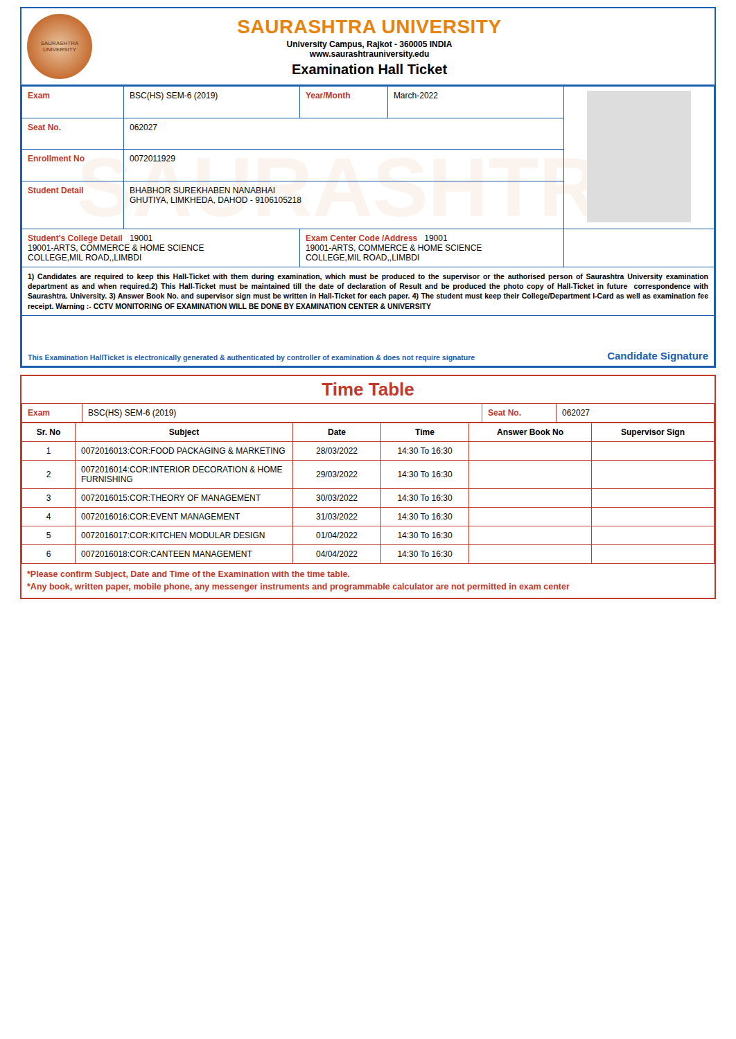SAURASHTRA
SAURASHTRA
UNIVERSITY
SAURASHTRA UNIVERSITY
University Campus, Rajkot - 360005 INDIA
www.saurashtrauniversity.edu
Examination Hall Ticket
| Exam | BSC(HS) SEM-6 (2019) | Year/Month | March-2022 | |
| Seat No. | 062027 |
| Enrollment No | 0072011929 |
| Student Detail | BHABHOR SUREKHABEN NANABHAI GHUTIYA, LIMKHEDA, DAHOD - 9106105218 |
| Student's College Detail 19001 19001-ARTS, COMMERCE & HOME SCIENCE COLLEGE,MIL ROAD,,LIMBDI | Exam Center Code /Address 19001 19001-ARTS, COMMERCE & HOME SCIENCE COLLEGE,MIL ROAD,,LIMBDI | |
1) Candidates are required to keep this Hall-Ticket with them during examination, which must be produced to the supervisor or the authorised person of Saurashtra University examination department as and when required.2) This Hall-Ticket must be maintained till the date of declaration of Result and be produced the photo copy of Hall-Ticket in future correspondence with Saurashtra. University. 3) Answer Book No. and supervisor sign must be written in Hall-Ticket for each paper. 4) The student must keep their College/Department I-Card as well as examination fee receipt. Warning :- CCTV MONITORING OF EXAMINATION WILL BE DONE BY EXAMINATION CENTER & UNIVERSITY
This Examination HallTicket is electronically generated & authenticated by controller of examination & does not require signature
Candidate Signature
Time Table
| Exam | BSC(HS) SEM-6 (2019) | Seat No. | 062027 |
| Sr. No | Subject | Date | Time | Answer Book No | Supervisor Sign |
| --- | --- | --- | --- | --- | --- |
| 1 | 0072016013:COR:FOOD PACKAGING & MARKETING | 28/03/2022 | 14:30 To 16:30 | | |
| 2 | 0072016014:COR:INTERIOR DECORATION & HOME FURNISHING | 29/03/2022 | 14:30 To 16:30 | | |
| 3 | 0072016015:COR:THEORY OF MANAGEMENT | 30/03/2022 | 14:30 To 16:30 | | |
| 4 | 0072016016:COR:EVENT MANAGEMENT | 31/03/2022 | 14:30 To 16:30 | | |
| 5 | 0072016017:COR:KITCHEN MODULAR DESIGN | 01/04/2022 | 14:30 To 16:30 | | |
| 6 | 0072016018:COR:CANTEEN MANAGEMENT | 04/04/2022 | 14:30 To 16:30 | | |
*Please confirm Subject, Date and Time of the Examination with the time table.
*Any book, written paper, mobile phone, any messenger instruments and programmable calculator are not permitted in exam center